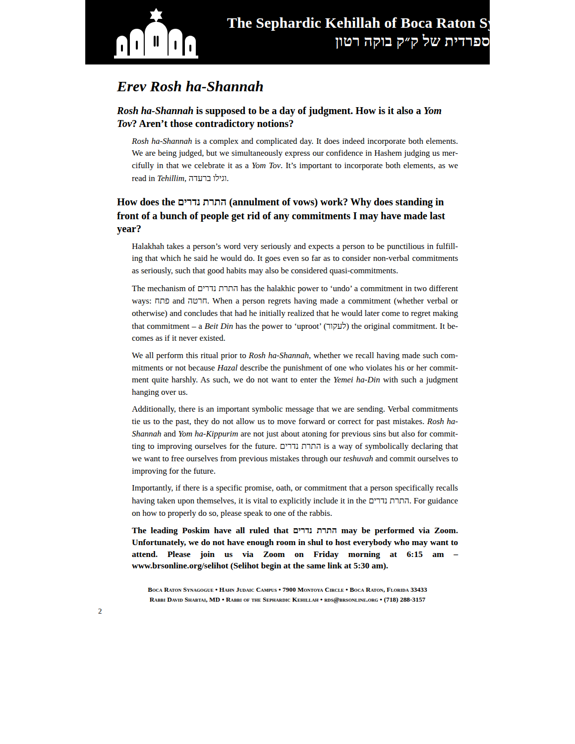The Sephardic Kehillah of Boca Raton Synagogue
הקהילה הספרדית של ק״ק בוקה רטון
Erev Rosh ha-Shannah
Rosh ha-Shannah is supposed to be a day of judgment. How is it also a Yom Tov? Aren’t those contradictory notions?
Rosh ha-Shannah is a complex and complicated day. It does indeed incorporate both elements. We are being judged, but we simultaneously express our confidence in Hashem judging us mercifully in that we celebrate it as a Yom Tov. It’s important to incorporate both elements, as we read in Tehillim, וגילו ברעדה.
How does the התרת נדרים (annulment of vows) work? Why does standing in front of a bunch of people get rid of any commitments I may have made last year?
Halakhah takes a person’s word very seriously and expects a person to be punctilious in fulfilling that which he said he would do. It goes even so far as to consider non-verbal commitments as seriously, such that good habits may also be considered quasi-commitments.
The mechanism of התרת נדרים has the halakhic power to ‘undo’ a commitment in two different ways: פתח and חרטה. When a person regrets having made a commitment (whether verbal or otherwise) and concludes that had he initially realized that he would later come to regret making that commitment – a Beit Din has the power to ‘uproot’ (לעקור) the original commitment. It becomes as if it never existed.
We all perform this ritual prior to Rosh ha-Shannah, whether we recall having made such commitments or not because Hazal describe the punishment of one who violates his or her commitment quite harshly. As such, we do not want to enter the Yemei ha-Din with such a judgment hanging over us.
Additionally, there is an important symbolic message that we are sending. Verbal commitments tie us to the past, they do not allow us to move forward or correct for past mistakes. Rosh ha-Shannah and Yom ha-Kippurim are not just about atoning for previous sins but also for committing to improving ourselves for the future. התרת נדרים is a way of symbolically declaring that we want to free ourselves from previous mistakes through our teshuvah and commit ourselves to improving for the future.
Importantly, if there is a specific promise, oath, or commitment that a person specifically recalls having taken upon themselves, it is vital to explicitly include it in the התרת נדרים. For guidance on how to properly do so, please speak to one of the rabbis.
The leading Poskim have all ruled that התרת נדרים may be performed via Zoom. Unfortunately, we do not have enough room in shul to host everybody who may want to attend. Please join us via Zoom on Friday morning at 6:15 am – www.brsonline.org/selihot (Selihot begin at the same link at 5:30 am).
Boca Raton Synagogue • Hahn Judaic Campus • 7900 Montoya Circle • Boca Raton, Florida 33433
Rabbi David Shabtai, MD • Rabbi of the Sephardic Kehillah • rds@brsonline.org • (718) 288-3157
2